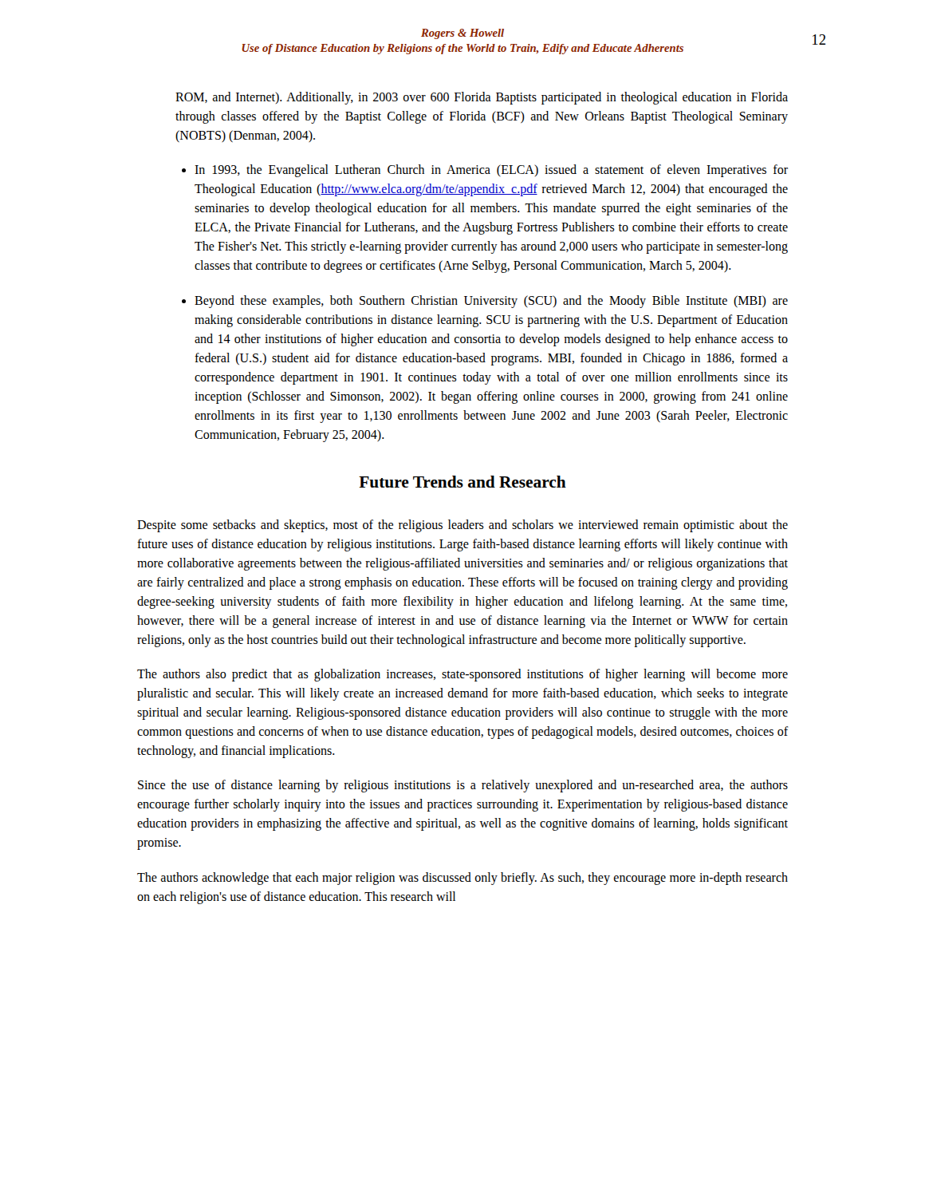Rogers & Howell
Use of Distance Education by Religions of the World to Train, Edify and Educate Adherents
12
ROM, and Internet). Additionally, in 2003 over 600 Florida Baptists participated in theological education in Florida through classes offered by the Baptist College of Florida (BCF) and New Orleans Baptist Theological Seminary (NOBTS) (Denman, 2004).
In 1993, the Evangelical Lutheran Church in America (ELCA) issued a statement of eleven Imperatives for Theological Education (http://www.elca.org/dm/te/appendix_c.pdf retrieved March 12, 2004) that encouraged the seminaries to develop theological education for all members. This mandate spurred the eight seminaries of the ELCA, the Private Financial for Lutherans, and the Augsburg Fortress Publishers to combine their efforts to create The Fisher's Net. This strictly e-learning provider currently has around 2,000 users who participate in semester-long classes that contribute to degrees or certificates (Arne Selbyg, Personal Communication, March 5, 2004).
Beyond these examples, both Southern Christian University (SCU) and the Moody Bible Institute (MBI) are making considerable contributions in distance learning. SCU is partnering with the U.S. Department of Education and 14 other institutions of higher education and consortia to develop models designed to help enhance access to federal (U.S.) student aid for distance education-based programs. MBI, founded in Chicago in 1886, formed a correspondence department in 1901. It continues today with a total of over one million enrollments since its inception (Schlosser and Simonson, 2002). It began offering online courses in 2000, growing from 241 online enrollments in its first year to 1,130 enrollments between June 2002 and June 2003 (Sarah Peeler, Electronic Communication, February 25, 2004).
Future Trends and Research
Despite some setbacks and skeptics, most of the religious leaders and scholars we interviewed remain optimistic about the future uses of distance education by religious institutions. Large faith-based distance learning efforts will likely continue with more collaborative agreements between the religious-affiliated universities and seminaries and/ or religious organizations that are fairly centralized and place a strong emphasis on education. These efforts will be focused on training clergy and providing degree-seeking university students of faith more flexibility in higher education and lifelong learning. At the same time, however, there will be a general increase of interest in and use of distance learning via the Internet or WWW for certain religions, only as the host countries build out their technological infrastructure and become more politically supportive.
The authors also predict that as globalization increases, state-sponsored institutions of higher learning will become more pluralistic and secular. This will likely create an increased demand for more faith-based education, which seeks to integrate spiritual and secular learning. Religious-sponsored distance education providers will also continue to struggle with the more common questions and concerns of when to use distance education, types of pedagogical models, desired outcomes, choices of technology, and financial implications.
Since the use of distance learning by religious institutions is a relatively unexplored and un-researched area, the authors encourage further scholarly inquiry into the issues and practices surrounding it. Experimentation by religious-based distance education providers in emphasizing the affective and spiritual, as well as the cognitive domains of learning, holds significant promise.
The authors acknowledge that each major religion was discussed only briefly. As such, they encourage more in-depth research on each religion's use of distance education. This research will